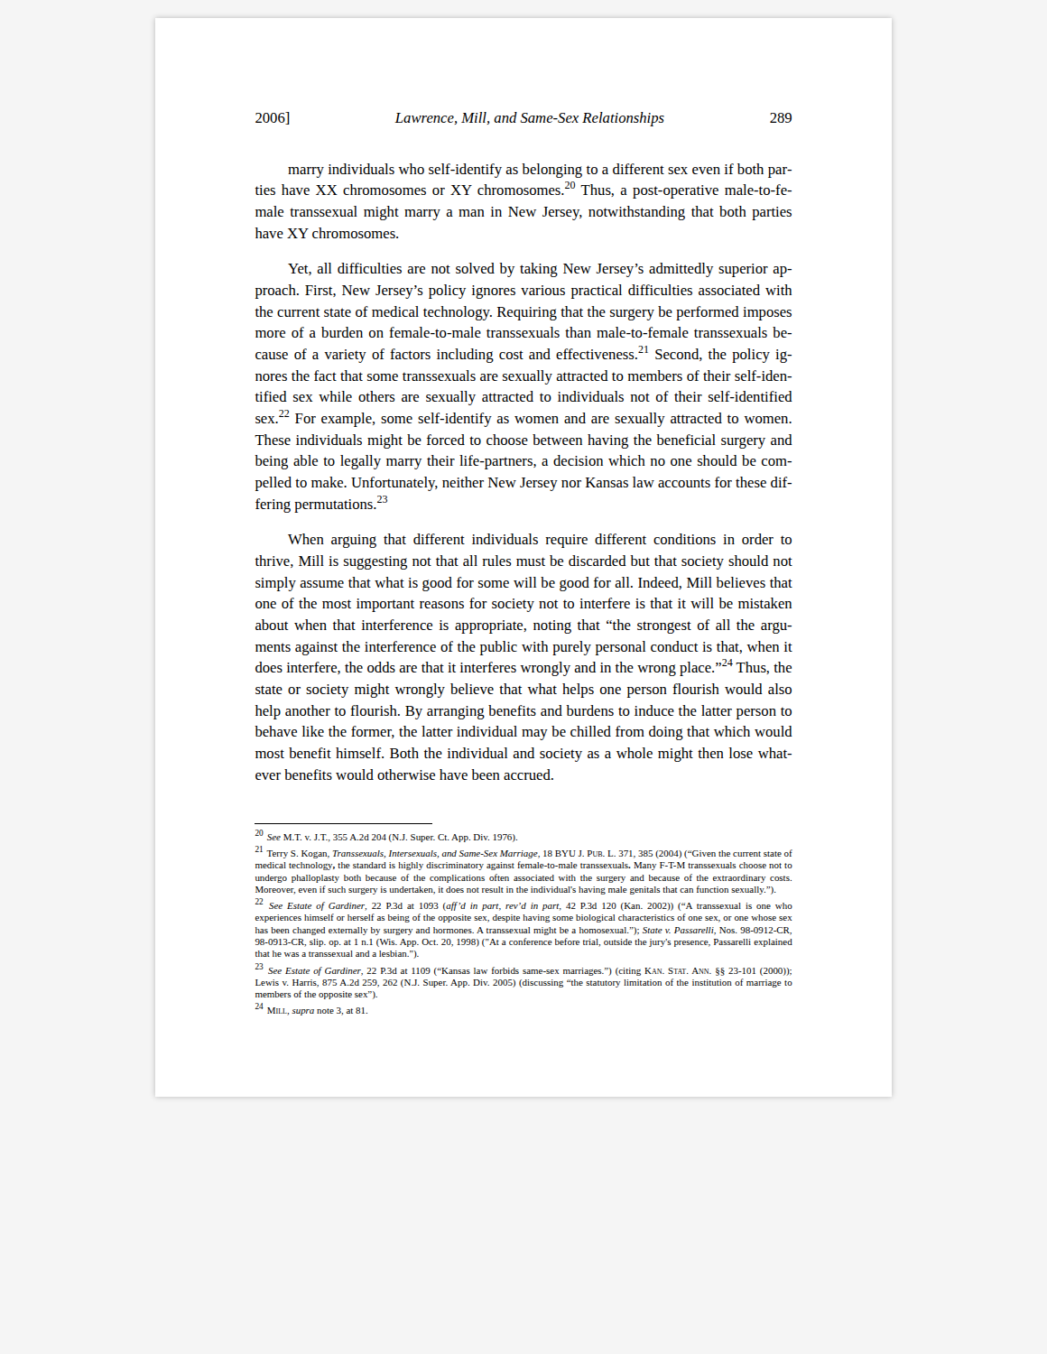2006] Lawrence, Mill, and Same-Sex Relationships 289
marry individuals who self-identify as belonging to a different sex even if both parties have XX chromosomes or XY chromosomes.20 Thus, a post-operative male-to-female transsexual might marry a man in New Jersey, notwithstanding that both parties have XY chromosomes.
Yet, all difficulties are not solved by taking New Jersey’s admittedly superior approach. First, New Jersey’s policy ignores various practical difficulties associated with the current state of medical technology. Requiring that the surgery be performed imposes more of a burden on female-to-male transsexuals than male-to-female transsexuals because of a variety of factors including cost and effectiveness.21 Second, the policy ignores the fact that some transsexuals are sexually attracted to members of their self-identified sex while others are sexually attracted to individuals not of their self-identified sex.22 For example, some self-identify as women and are sexually attracted to women. These individuals might be forced to choose between having the beneficial surgery and being able to legally marry their life-partners, a decision which no one should be compelled to make. Unfortunately, neither New Jersey nor Kansas law accounts for these differing permutations.23
When arguing that different individuals require different conditions in order to thrive, Mill is suggesting not that all rules must be discarded but that society should not simply assume that what is good for some will be good for all. Indeed, Mill believes that one of the most important reasons for society not to interfere is that it will be mistaken about when that interference is appropriate, noting that “the strongest of all the arguments against the interference of the public with purely personal conduct is that, when it does interfere, the odds are that it interferes wrongly and in the wrong place.”24 Thus, the state or society might wrongly believe that what helps one person flourish would also help another to flourish. By arranging benefits and burdens to induce the latter person to behave like the former, the latter individual may be chilled from doing that which would most benefit himself. Both the individual and society as a whole might then lose whatever benefits would otherwise have been accrued.
20 See M.T. v. J.T., 355 A.2d 204 (N.J. Super. Ct. App. Div. 1976).
21 Terry S. Kogan, Transsexuals, Intersexuals, and Same-Sex Marriage, 18 BYU J. Pub. L. 371, 385 (2004) (“Given the current state of medical technology, the standard is highly discriminatory against female-to-male transsexuals. Many F-T-M transsexuals choose not to undergo phalloplasty both because of the complications often associated with the surgery and because of the extraordinary costs. Moreover, even if such surgery is undertaken, it does not result in the individual's having male genitals that can function sexually.”).
22 See Estate of Gardiner, 22 P.3d at 1093 (aff’d in part, rev’d in part, 42 P.3d 120 (Kan. 2002)) (“A transsexual is one who experiences himself or herself as being of the opposite sex, despite having some biological characteristics of one sex, or one whose sex has been changed externally by surgery and hormones. A transsexual might be a homosexual.”); State v. Passarelli, Nos. 98-0912-CR, 98-0913-CR, slip. op. at 1 n.1 (Wis. App. Oct. 20, 1998) ("At a conference before trial, outside the jury's presence, Passarelli explained that he was a transsexual and a lesbian.").
23 See Estate of Gardiner, 22 P.3d at 1109 (“Kansas law forbids same-sex marriages.”) (citing Kan. Stat. Ann. §§ 23-101 (2000)); Lewis v. Harris, 875 A.2d 259, 262 (N.J. Super. App. Div. 2005) (discussing “the statutory limitation of the institution of marriage to members of the opposite sex”).
24 Mill, supra note 3, at 81.